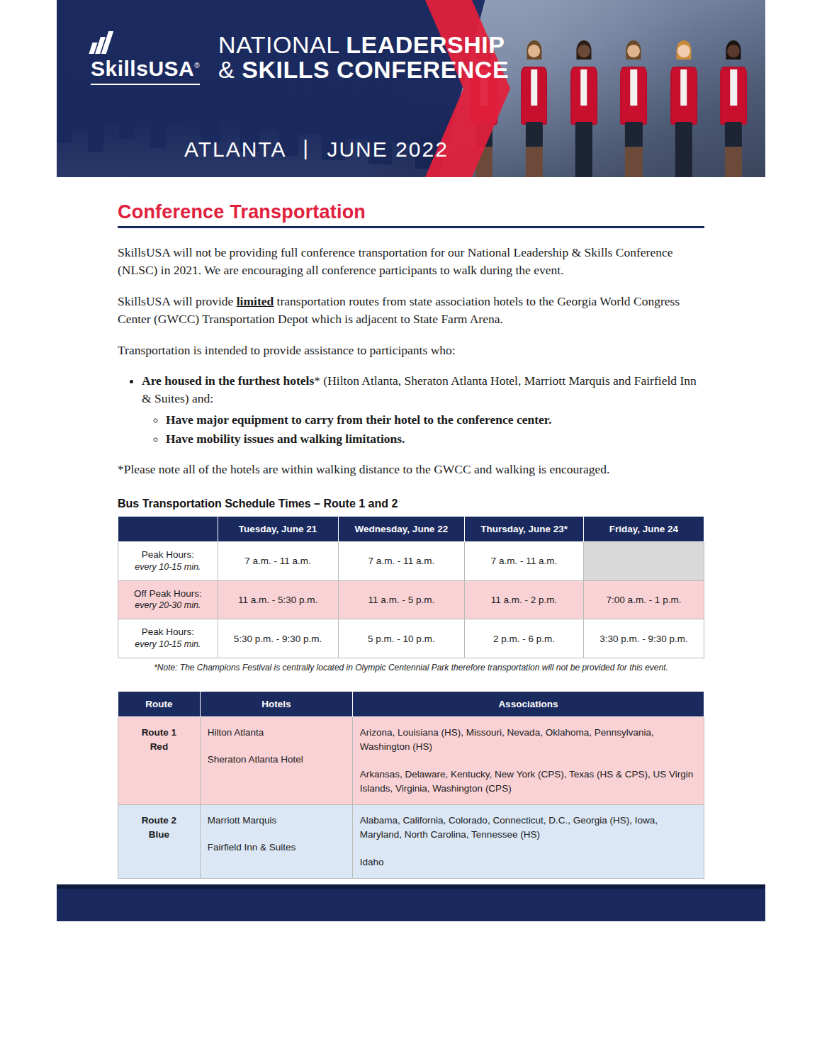SkillsUSA®
NATIONAL LEADERSHIP
& SKILLS CONFERENCE
ATLANTA | JUNE 2022
Conference Transportation
SkillsUSA will not be providing full conference transportation for our National Leadership & Skills Conference (NLSC) in 2021. We are encouraging all conference participants to walk during the event.
SkillsUSA will provide limited transportation routes from state association hotels to the Georgia World Congress Center (GWCC) Transportation Depot which is adjacent to State Farm Arena.
Transportation is intended to provide assistance to participants who:
Are housed in the furthest hotels* (Hilton Atlanta, Sheraton Atlanta Hotel, Marriott Marquis and Fairfield Inn & Suites) and:
Have major equipment to carry from their hotel to the conference center.
Have mobility issues and walking limitations.
*Please note all of the hotels are within walking distance to the GWCC and walking is encouraged.
Bus Transportation Schedule Times – Route 1 and 2
| | Tuesday, June 21 | Wednesday, June 22 | Thursday, June 23* | Friday, June 24 |
| --- | --- | --- | --- | --- |
| Peak Hours: every 10-15 min. | 7 a.m. - 11 a.m. | 7 a.m. - 11 a.m. | 7 a.m. - 11 a.m. | |
| Off Peak Hours: every 20-30 min. | 11 a.m. - 5:30 p.m. | 11 a.m. - 5 p.m. | 11 a.m. - 2 p.m. | 7:00 a.m. - 1 p.m. |
| Peak Hours: every 10-15 min. | 5:30 p.m. - 9:30 p.m. | 5 p.m. - 10 p.m. | 2 p.m. - 6 p.m. | 3:30 p.m. - 9:30 p.m. |
*Note: The Champions Festival is centrally located in Olympic Centennial Park therefore transportation will not be provided for this event.
| Route | Hotels | Associations |
| --- | --- | --- |
| Route 1 Red | Hilton Atlanta Sheraton Atlanta Hotel | Arizona, Louisiana (HS), Missouri, Nevada, Oklahoma, Pennsylvania, Washington (HS) Arkansas, Delaware, Kentucky, New York (CPS), Texas (HS & CPS), US Virgin Islands, Virginia, Washington (CPS) |
| Route 2 Blue | Marriott Marquis Fairfield Inn & Suites | Alabama, California, Colorado, Connecticut, D.C., Georgia (HS), Iowa, Maryland, North Carolina, Tennessee (HS) Idaho |